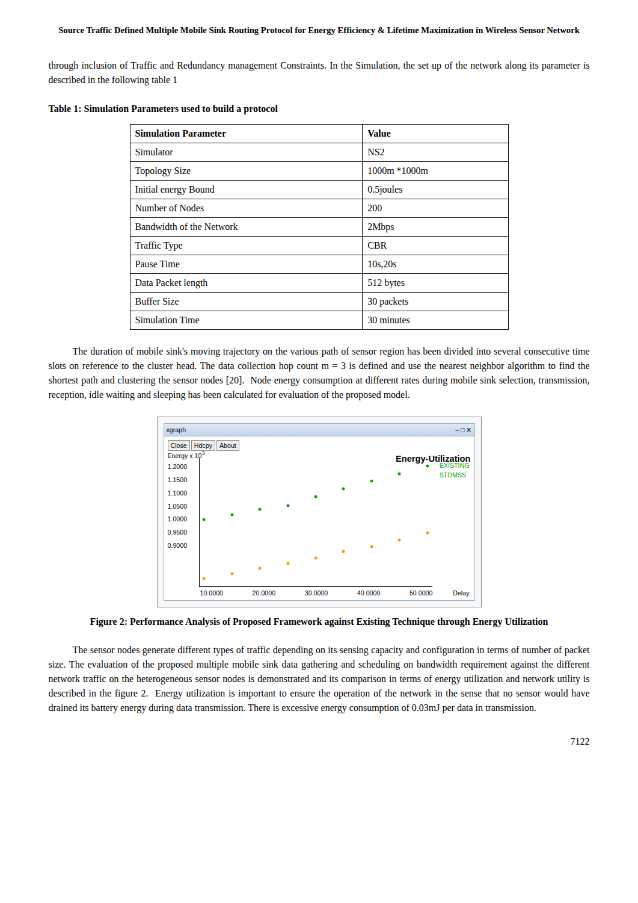Source Traffic Defined Multiple Mobile Sink Routing Protocol for Energy Efficiency & Lifetime Maximization in Wireless Sensor Network
through inclusion of Traffic and Redundancy management Constraints. In the Simulation, the set up of the network along its parameter is described in the following table 1
Table 1: Simulation Parameters used to build a protocol
| Simulation Parameter | Value |
| --- | --- |
| Simulator | NS2 |
| Topology Size | 1000m *1000m |
| Initial energy Bound | 0.5joules |
| Number of Nodes | 200 |
| Bandwidth of the Network | 2Mbps |
| Traffic Type | CBR |
| Pause Time | 10s,20s |
| Data Packet length | 512 bytes |
| Buffer Size | 30 packets |
| Simulation Time | 30 minutes |
The duration of mobile sink's moving trajectory on the various path of sensor region has been divided into several consecutive time slots on reference to the cluster head. The data collection hop count m = 3 is defined and use the nearest neighbor algorithm to find the shortest path and clustering the sensor nodes [20]. Node energy consumption at different rates during mobile sink selection, transmission, reception, idle waiting and sleeping has been calculated for evaluation of the proposed model.
xgraph – □ ✕
Close Hdcpy About
Energy-Utilization
Energy x 103
EXISTING
STDMSS
1.2000
1.1500
1.1000
1.0500
1.0000
0.9500
0.9000
10.0000 20.0000 30.0000 40.0000 50.0000
Delay
Figure 2: Performance Analysis of Proposed Framework against Existing Technique through Energy Utilization
The sensor nodes generate different types of traffic depending on its sensing capacity and configuration in terms of number of packet size. The evaluation of the proposed multiple mobile sink data gathering and scheduling on bandwidth requirement against the different network traffic on the heterogeneous sensor nodes is demonstrated and its comparison in terms of energy utilization and network utility is described in the figure 2. Energy utilization is important to ensure the operation of the network in the sense that no sensor would have drained its battery energy during data transmission. There is excessive energy consumption of 0.03mJ per data in transmission.
7122